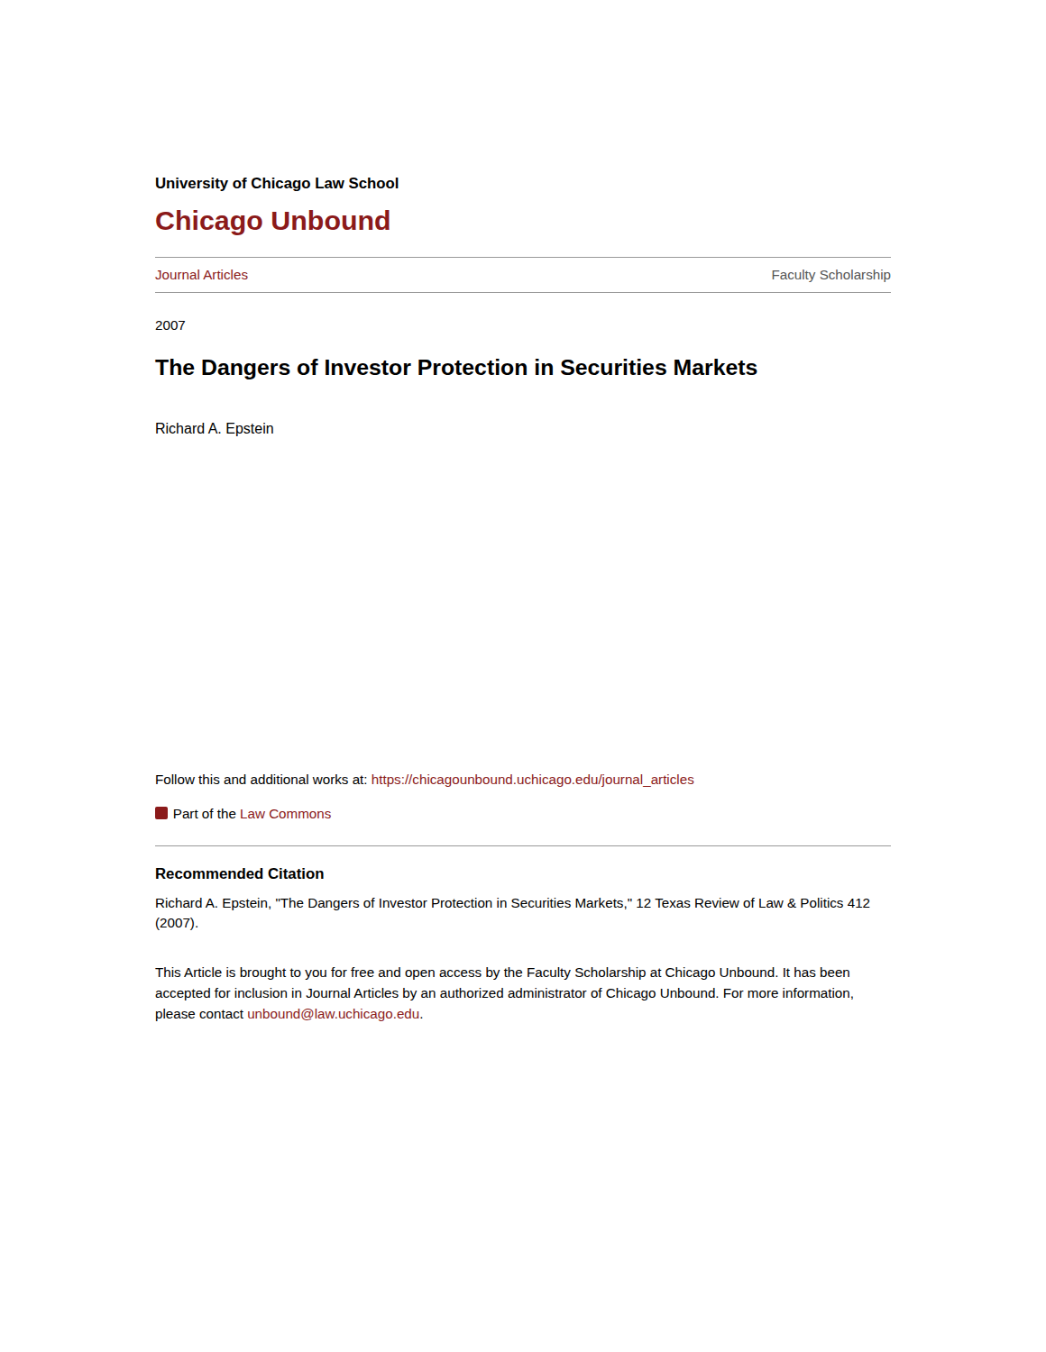University of Chicago Law School
Chicago Unbound
Journal Articles Faculty Scholarship
2007
The Dangers of Investor Protection in Securities Markets
Richard A. Epstein
Follow this and additional works at: https://chicagounbound.uchicago.edu/journal_articles
Part of the Law Commons
Recommended Citation
Richard A. Epstein, "The Dangers of Investor Protection in Securities Markets," 12 Texas Review of Law & Politics 412 (2007).
This Article is brought to you for free and open access by the Faculty Scholarship at Chicago Unbound. It has been accepted for inclusion in Journal Articles by an authorized administrator of Chicago Unbound. For more information, please contact unbound@law.uchicago.edu.